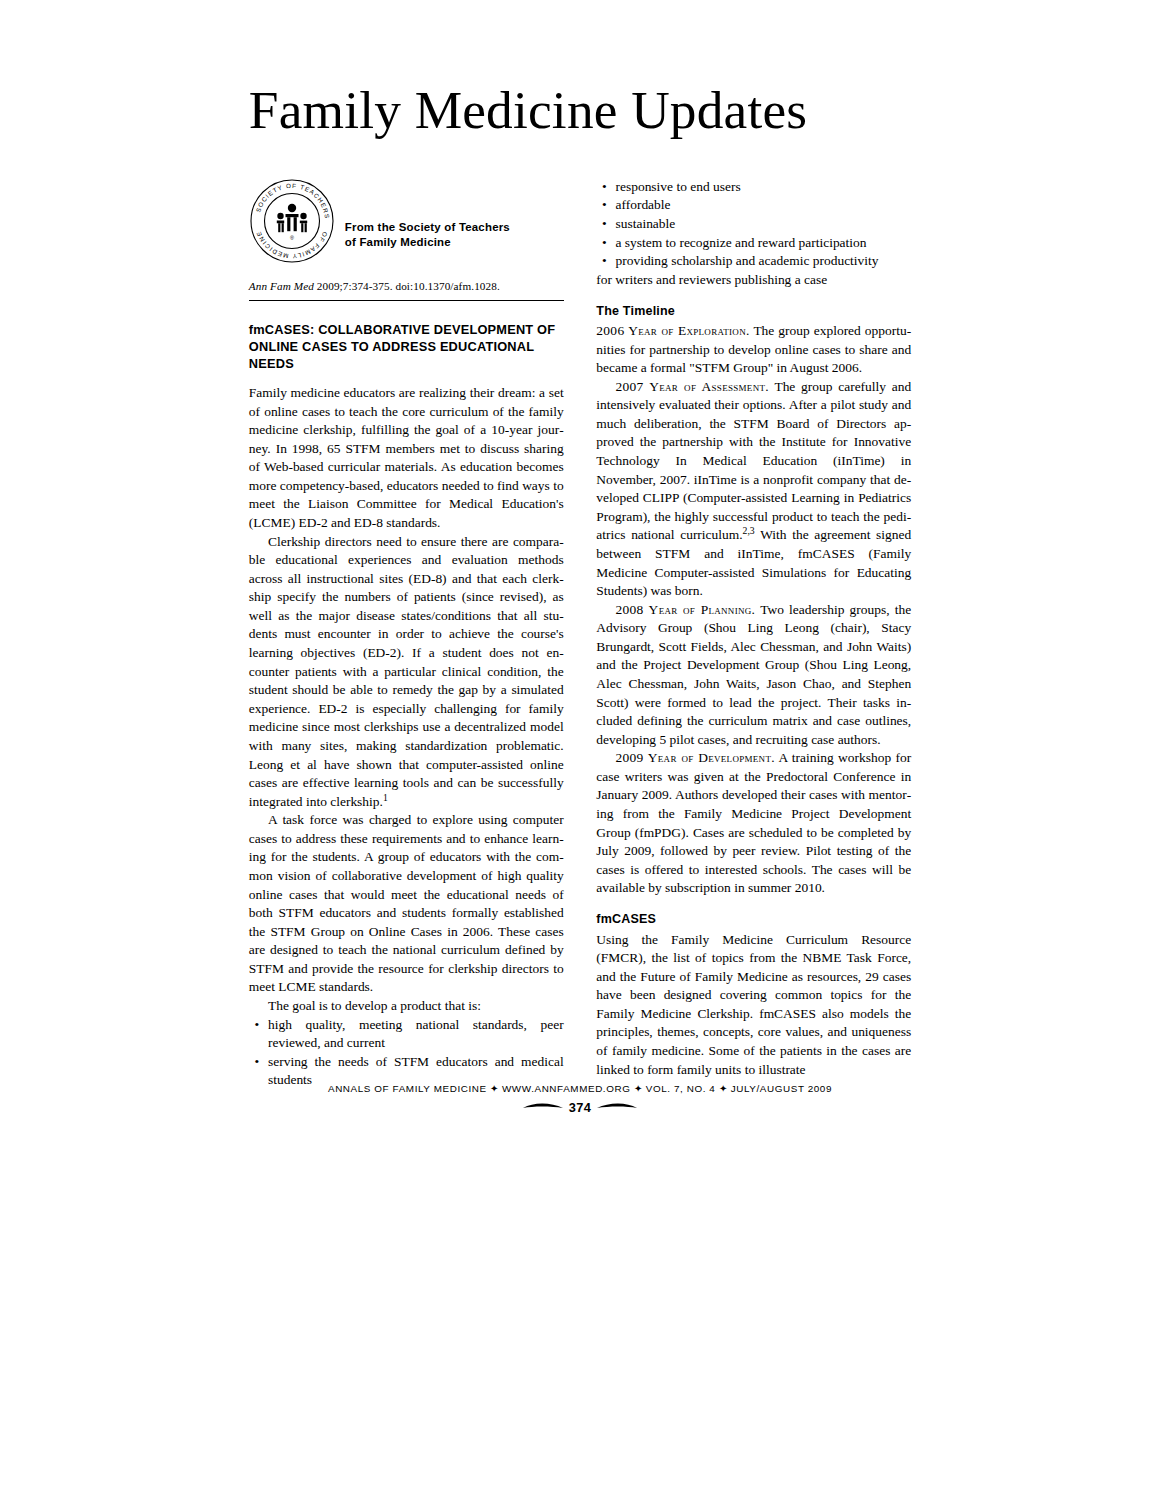Family Medicine Updates
SOCIETY OF TEACHERS OF FAMILY MEDICINE ®
From the Society of Teachers
of Family Medicine
Ann Fam Med 2009;7:374-375. doi:10.1370/afm.1028.
fmCASES: COLLABORATIVE DEVELOPMENT OF ONLINE CASES TO ADDRESS EDUCATIONAL NEEDS
Family medicine educators are realizing their dream: a set of online cases to teach the core curriculum of the family medicine clerkship, fulfilling the goal of a 10-year journey. In 1998, 65 STFM members met to discuss sharing of Web-based curricular materials. As education becomes more competency-based, educators needed to find ways to meet the Liaison Committee for Medical Education's (LCME) ED-2 and ED-8 standards.
Clerkship directors need to ensure there are comparable educational experiences and evaluation methods across all instructional sites (ED-8) and that each clerkship specify the numbers of patients (since revised), as well as the major disease states/conditions that all students must encounter in order to achieve the course's learning objectives (ED-2). If a student does not encounter patients with a particular clinical condition, the student should be able to remedy the gap by a simulated experience. ED-2 is especially challenging for family medicine since most clerkships use a decentralized model with many sites, making standardization problematic. Leong et al have shown that computer-assisted online cases are effective learning tools and can be successfully integrated into clerkship.1
A task force was charged to explore using computer cases to address these requirements and to enhance learning for the students. A group of educators with the common vision of collaborative development of high quality online cases that would meet the educational needs of both STFM educators and students formally established the STFM Group on Online Cases in 2006. These cases are designed to teach the national curriculum defined by STFM and provide the resource for clerkship directors to meet LCME standards.
The goal is to develop a product that is:
high quality, meeting national standards, peer reviewed, and current
serving the needs of STFM educators and medical students
responsive to end users
affordable
sustainable
a system to recognize and reward participation
providing scholarship and academic productivity
for writers and reviewers publishing a case
The Timeline
2006 Year of Exploration. The group explored opportunities for partnership to develop online cases to share and became a formal "STFM Group" in August 2006.
2007 Year of Assessment. The group carefully and intensively evaluated their options. After a pilot study and much deliberation, the STFM Board of Directors approved the partnership with the Institute for Innovative Technology In Medical Education (iInTime) in November, 2007. iInTime is a nonprofit company that developed CLIPP (Computer-assisted Learning in Pediatrics Program), the highly successful product to teach the pediatrics national curriculum.2,3 With the agreement signed between STFM and iInTime, fmCASES (Family Medicine Computer-assisted Simulations for Educating Students) was born.
2008 Year of Planning. Two leadership groups, the Advisory Group (Shou Ling Leong (chair), Stacy Brungardt, Scott Fields, Alec Chessman, and John Waits) and the Project Development Group (Shou Ling Leong, Alec Chessman, John Waits, Jason Chao, and Stephen Scott) were formed to lead the project. Their tasks included defining the curriculum matrix and case outlines, developing 5 pilot cases, and recruiting case authors.
2009 Year of Development. A training workshop for case writers was given at the Predoctoral Conference in January 2009. Authors developed their cases with mentoring from the Family Medicine Project Development Group (fmPDG). Cases are scheduled to be completed by July 2009, followed by peer review. Pilot testing of the cases is offered to interested schools. The cases will be available by subscription in summer 2010.
fmCASES
Using the Family Medicine Curriculum Resource (FMCR), the list of topics from the NBME Task Force, and the Future of Family Medicine as resources, 29 cases have been designed covering common topics for the Family Medicine Clerkship. fmCASES also models the principles, themes, concepts, core values, and uniqueness of family medicine. Some of the patients in the cases are linked to form family units to illustrate
ANNALS OF FAMILY MEDICINE ✦ WWW.ANNFAMMED.ORG ✦ VOL. 7, NO. 4 ✦ JULY/AUGUST 2009
374